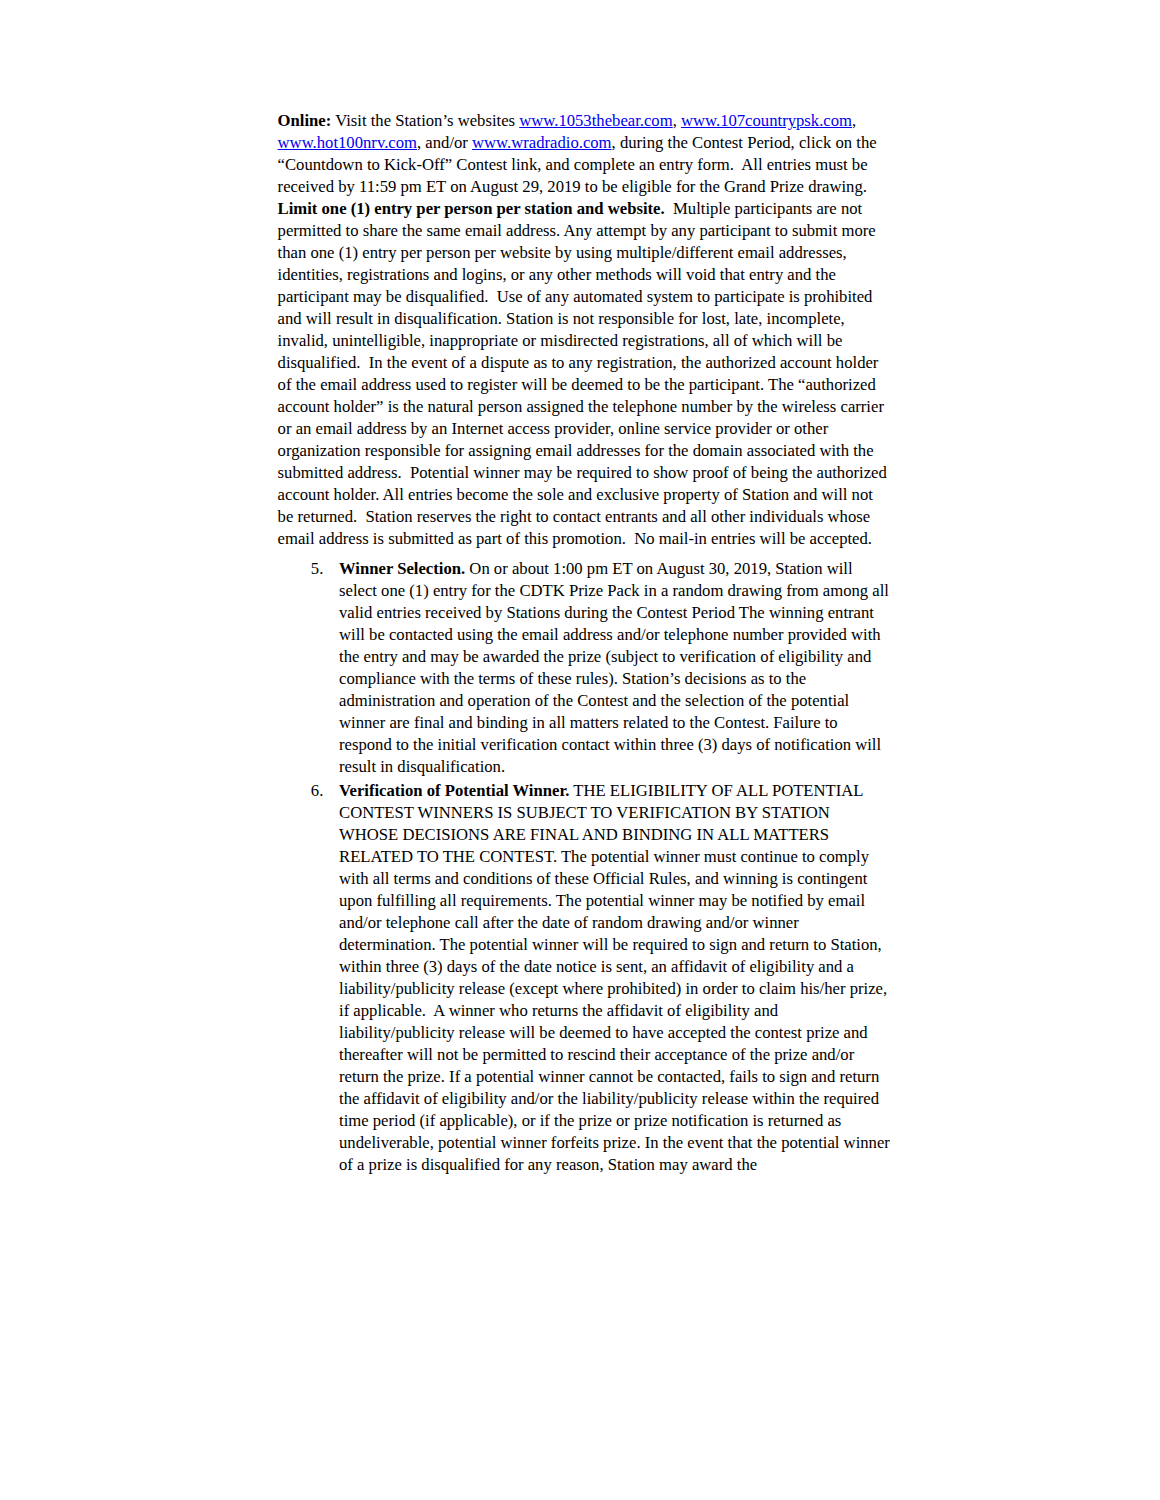Online: Visit the Station’s websites www.1053thebear.com, www.107countrypsk.com, www.hot100nrv.com, and/or www.wradradio.com, during the Contest Period, click on the “Countdown to Kick-Off” Contest link, and complete an entry form. All entries must be received by 11:59 pm ET on August 29, 2019 to be eligible for the Grand Prize drawing. Limit one (1) entry per person per station and website. Multiple participants are not permitted to share the same email address. Any attempt by any participant to submit more than one (1) entry per person per website by using multiple/different email addresses, identities, registrations and logins, or any other methods will void that entry and the participant may be disqualified. Use of any automated system to participate is prohibited and will result in disqualification. Station is not responsible for lost, late, incomplete, invalid, unintelligible, inappropriate or misdirected registrations, all of which will be disqualified. In the event of a dispute as to any registration, the authorized account holder of the email address used to register will be deemed to be the participant. The “authorized account holder” is the natural person assigned the telephone number by the wireless carrier or an email address by an Internet access provider, online service provider or other organization responsible for assigning email addresses for the domain associated with the submitted address. Potential winner may be required to show proof of being the authorized account holder. All entries become the sole and exclusive property of Station and will not be returned. Station reserves the right to contact entrants and all other individuals whose email address is submitted as part of this promotion. No mail-in entries will be accepted.
Winner Selection. On or about 1:00 pm ET on August 30, 2019, Station will select one (1) entry for the CDTK Prize Pack in a random drawing from among all valid entries received by Stations during the Contest Period The winning entrant will be contacted using the email address and/or telephone number provided with the entry and may be awarded the prize (subject to verification of eligibility and compliance with the terms of these rules). Station’s decisions as to the administration and operation of the Contest and the selection of the potential winner are final and binding in all matters related to the Contest. Failure to respond to the initial verification contact within three (3) days of notification will result in disqualification.
Verification of Potential Winner. THE ELIGIBILITY OF ALL POTENTIAL CONTEST WINNERS IS SUBJECT TO VERIFICATION BY STATION WHOSE DECISIONS ARE FINAL AND BINDING IN ALL MATTERS RELATED TO THE CONTEST. The potential winner must continue to comply with all terms and conditions of these Official Rules, and winning is contingent upon fulfilling all requirements. The potential winner may be notified by email and/or telephone call after the date of random drawing and/or winner determination. The potential winner will be required to sign and return to Station, within three (3) days of the date notice is sent, an affidavit of eligibility and a liability/publicity release (except where prohibited) in order to claim his/her prize, if applicable. A winner who returns the affidavit of eligibility and liability/publicity release will be deemed to have accepted the contest prize and thereafter will not be permitted to rescind their acceptance of the prize and/or return the prize. If a potential winner cannot be contacted, fails to sign and return the affidavit of eligibility and/or the liability/publicity release within the required time period (if applicable), or if the prize or prize notification is returned as undeliverable, potential winner forfeits prize. In the event that the potential winner of a prize is disqualified for any reason, Station may award the